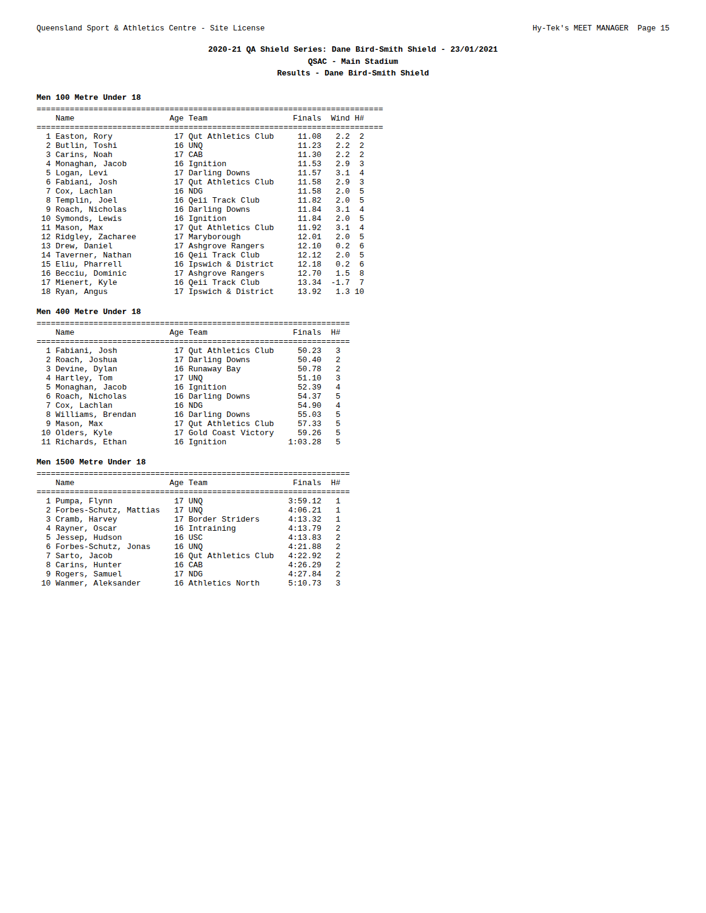Queensland Sport & Athletics Centre - Site License Hy-Tek's MEET MANAGER Page 15
2020-21 QA Shield Series: Dane Bird-Smith Shield - 23/01/2021
QSAC - Main Stadium
Results - Dane Bird-Smith Shield
Men 100 Metre Under 18
=========================================================================
    Name                    Age Team                  Finals  Wind H#
=========================================================================
  1 Easton, Rory             17 Qut Athletics Club     11.08   2.2  2
  2 Butlin, Toshi            16 UNQ                    11.23   2.2  2
  3 Carins, Noah             17 CAB                    11.30   2.2  2
  4 Monaghan, Jacob          16 Ignition               11.53   2.9  3
  5 Logan, Levi              17 Darling Downs          11.57   3.1  4
  6 Fabiani, Josh            17 Qut Athletics Club     11.58   2.9  3
  7 Cox, Lachlan             16 NDG                    11.58   2.0  5
  8 Templin, Joel            16 Qeii Track Club        11.82   2.0  5
  9 Roach, Nicholas          16 Darling Downs          11.84   3.1  4
 10 Symonds, Lewis           16 Ignition               11.84   2.0  5
 11 Mason, Max               17 Qut Athletics Club     11.92   3.1  4
 12 Ridgley, Zacharee        17 Maryborough            12.01   2.0  5
 13 Drew, Daniel             17 Ashgrove Rangers       12.10   0.2  6
 14 Taverner, Nathan         16 Qeii Track Club        12.12   2.0  5
 15 Eliu, Pharrell           16 Ipswich & District     12.18   0.2  6
 16 Becciu, Dominic          17 Ashgrove Rangers       12.70   1.5  8
 17 Mienert, Kyle            16 Qeii Track Club        13.34  -1.7  7
 18 Ryan, Angus              17 Ipswich & District     13.92   1.3 10
Men 400 Metre Under 18
==================================================================
    Name                    Age Team                  Finals  H#
==================================================================
  1 Fabiani, Josh            17 Qut Athletics Club     50.23   3
  2 Roach, Joshua            17 Darling Downs          50.40   2
  3 Devine, Dylan            16 Runaway Bay            50.78   2
  4 Hartley, Tom             17 UNQ                    51.10   3
  5 Monaghan, Jacob          16 Ignition               52.39   4
  6 Roach, Nicholas          16 Darling Downs          54.37   5
  7 Cox, Lachlan             16 NDG                    54.90   4
  8 Williams, Brendan        16 Darling Downs          55.03   5
  9 Mason, Max               17 Qut Athletics Club     57.33   5
 10 Olders, Kyle             17 Gold Coast Victory     59.26   5
 11 Richards, Ethan          16 Ignition             1:03.28   5
Men 1500 Metre Under 18
==================================================================
    Name                    Age Team                  Finals  H#
==================================================================
  1 Pumpa, Flynn             17 UNQ                  3:59.12   1
  2 Forbes-Schutz, Mattias   17 UNQ                  4:06.21   1
  3 Cramb, Harvey            17 Border Striders      4:13.32   1
  4 Rayner, Oscar            16 Intraining           4:13.79   2
  5 Jessep, Hudson           16 USC                  4:13.83   2
  6 Forbes-Schutz, Jonas     16 UNQ                  4:21.88   2
  7 Sarto, Jacob             16 Qut Athletics Club   4:22.92   2
  8 Carins, Hunter           16 CAB                  4:26.29   2
  9 Rogers, Samuel           17 NDG                  4:27.84   2
 10 Wanmer, Aleksander       16 Athletics North      5:10.73   3